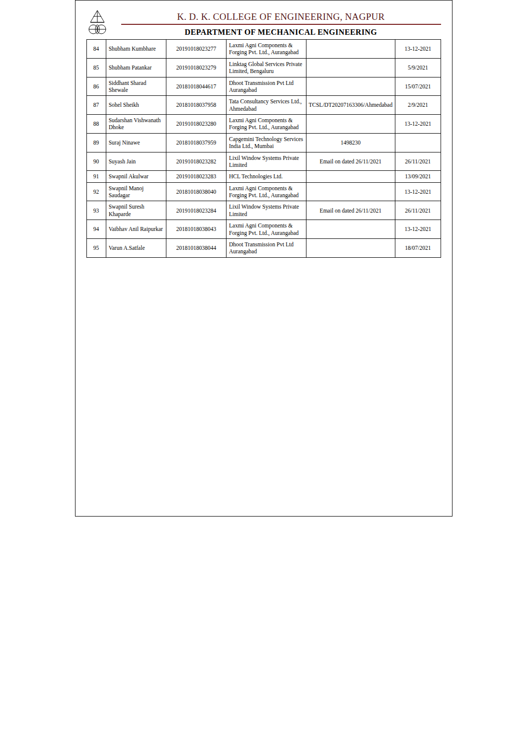K. D. K. COLLEGE OF ENGINEERING, NAGPUR
DEPARTMENT OF MECHANICAL ENGINEERING
| 84 | Shubham Kumbhare | 20191018023277 | Laxmi Agni Components & Forging Pvt. Ltd., Aurangabad | | 13-12-2021 |
| 85 | Shubham Patankar | 20191018023279 | Linktag Global Services Private Limited, Bengaluru | | 5/9/2021 |
| 86 | Siddhant Sharad Shewale | 20181018044617 | Dhoot Transmission Pvt Ltd Aurangabad | | 15/07/2021 |
| 87 | Sohel Sheikh | 20181018037958 | Tata Consultancy Services Ltd., Ahmedabad | TCSL/DT20207163306/Ahmedabad | 2/9/2021 |
| 88 | Sudarshan Vishwanath Dhoke | 20191018023280 | Laxmi Agni Components & Forging Pvt. Ltd., Aurangabad | | 13-12-2021 |
| 89 | Suraj Ninawe | 20181018037959 | Capgemini Technology Services India Ltd., Mumbai | 1498230 | |
| 90 | Suyash Jain | 20191018023282 | Lixil Window Systems Private Limited | Email on dated 26/11/2021 | 26/11/2021 |
| 91 | Swapnil Akulwar | 20191018023283 | HCL Technologies Ltd. | | 13/09/2021 |
| 92 | Swapnil Manoj Saudagar | 20181018038040 | Laxmi Agni Components & Forging Pvt. Ltd., Aurangabad | | 13-12-2021 |
| 93 | Swapnil Suresh Khaparde | 20191018023284 | Lixil Window Systems Private Limited | Email on dated 26/11/2021 | 26/11/2021 |
| 94 | Vaibhav Anil Raipurkar | 20181018038043 | Laxmi Agni Components & Forging Pvt. Ltd., Aurangabad | | 13-12-2021 |
| 95 | Varun A.Satfale | 20181018038044 | Dhoot Transmission Pvt Ltd Aurangabad | | 18/07/2021 |